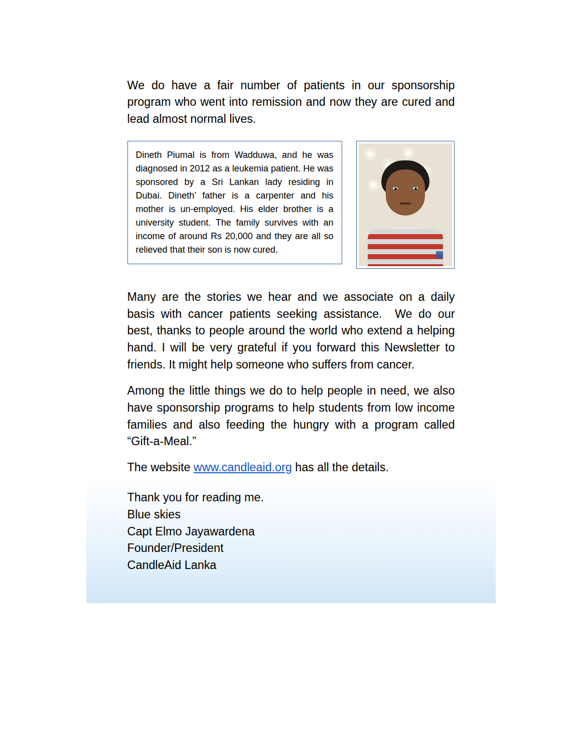We do have a fair number of patients in our sponsorship program who went into remission and now they are cured and lead almost normal lives.
Dineth Piumal is from Wadduwa, and he was diagnosed in 2012 as a leukemia patient. He was sponsored by a Sri Lankan lady residing in Dubai. Dineth’ father is a carpenter and his mother is un-employed. His elder brother is a university student. The family survives with an income of around Rs 20,000 and they are all so relieved that their son is now cured.
Many are the stories we hear and we associate on a daily basis with cancer patients seeking assistance. We do our best, thanks to people around the world who extend a helping hand. I will be very grateful if you forward this Newsletter to friends. It might help someone who suffers from cancer.
Among the little things we do to help people in need, we also have sponsorship programs to help students from low income families and also feeding the hungry with a program called “Gift-a-Meal.”
The website www.candleaid.org has all the details.
Thank you for reading me.
Blue skies
Capt Elmo Jayawardena
Founder/President
CandleAid Lanka